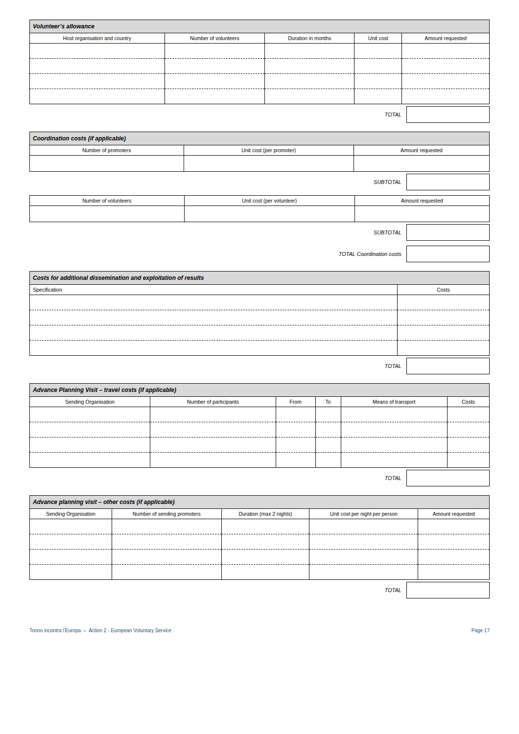| Volunteer’s allowance |
| Host organisation and country | Number of volunteers | Duration in months | Unit cost | Amount requested |
| TOTAL | |
| Coordination costs (if applicable) |
| Number of promoters | Unit cost (per promoter) | Amount requested |
| SUBTOTAL | |
| Number of volunteers | Unit cost (per volunteer) | Amount requested |
| SUBTOTAL | |
| TOTAL Coordination costs | |
| Costs for additional dissemination and exploitation of results |
| Specification | Costs |
| TOTAL | |
| Advance Planning Visit – travel costs (if applicable) |
| Sending Organisation | Number of participants | From | To | Means of transport | Costs |
| TOTAL | |
| Advance planning visit – other costs (if applicable) |
| Sending Organisation | Number of sending promoters | Duration (max 2 nights) | Unit cost per night per person | Amount requested |
| TOTAL | |
Torino incontra l’Europa – Action 2 - European Voluntary Service
Page 17